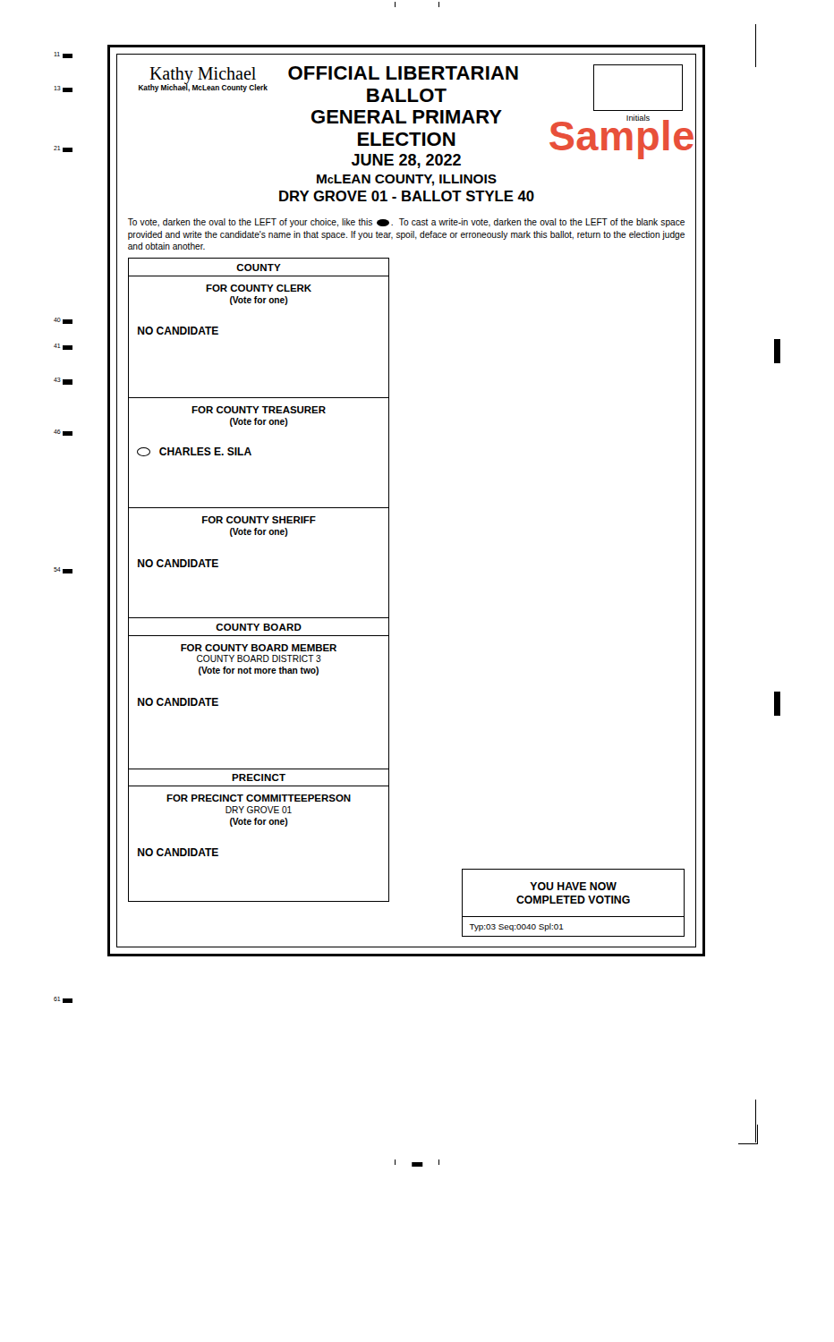11
13
21
40
41
43
46
54
61
Kathy Michael
Kathy Michael, McLean County Clerk
Initials
OFFICIAL LIBERTARIAN BALLOT
GENERAL PRIMARY ELECTION
JUNE 28, 2022
Mc LEAN COUNTY, ILLINOIS
DRY GROVE 01 - BALLOT STYLE 40
Sample
To vote, darken the oval to the LEFT of your choice, like this . To cast a write-in vote, darken the oval to the LEFT of the blank space provided and write the candidate's name in that space. If you tear, spoil, deface or erroneously mark this ballot, return to the election judge and obtain another.
COUNTY
FOR COUNTY CLERK
(Vote for one)
NO CANDIDATE
FOR COUNTY TREASURER
(Vote for one)
CHARLES E. SILA
FOR COUNTY SHERIFF
(Vote for one)
NO CANDIDATE
COUNTY BOARD
FOR COUNTY BOARD MEMBER
COUNTY BOARD DISTRICT 3
(Vote for not more than two)
NO CANDIDATE
PRECINCT
FOR PRECINCT COMMITTEEPERSON
DRY GROVE 01
(Vote for one)
NO CANDIDATE
YOU HAVE NOW
COMPLETED VOTING
Typ:03 Seq:0040 Spl:01